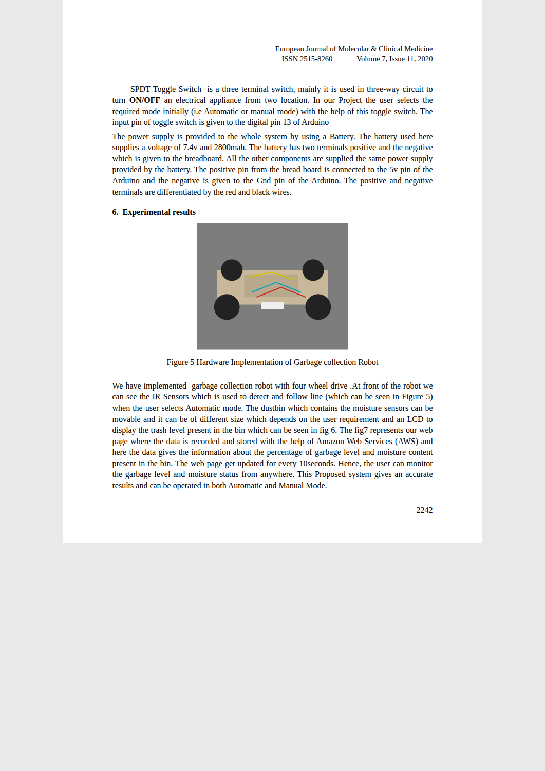European Journal of Molecular & Clinical Medicine ISSN 2515-8260 Volume 7, Issue 11, 2020
SPDT Toggle Switch is a three terminal switch, mainly it is used in three-way circuit to turn ON/OFF an electrical appliance from two location. In our Project the user selects the required mode initially (i.e Automatic or manual mode) with the help of this toggle switch. The input pin of toggle switch is given to the digital pin 13 of Arduino
The power supply is provided to the whole system by using a Battery. The battery used here supplies a voltage of 7.4v and 2800mah. The battery has two terminals positive and the negative which is given to the breadboard. All the other components are supplied the same power supply provided by the battery. The positive pin from the bread board is connected to the 5v pin of the Arduino and the negative is given to the Gnd pin of the Arduino. The positive and negative terminals are differentiated by the red and black wires.
6. Experimental results
Figure 5 Hardware Implementation of Garbage collection Robot
We have implemented garbage collection robot with four wheel drive .At front of the robot we can see the IR Sensors which is used to detect and follow line (which can be seen in Figure 5) when the user selects Automatic mode. The dustbin which contains the moisture sensors can be movable and it can be of different size which depends on the user requirement and an LCD to display the trash level present in the bin which can be seen in fig 6. The fig7 represents our web page where the data is recorded and stored with the help of Amazon Web Services (AWS) and here the data gives the information about the percentage of garbage level and moisture content present in the bin. The web page get updated for every 10seconds. Hence, the user can monitor the garbage level and moisture status from anywhere. This Proposed system gives an accurate results and can be operated in both Automatic and Manual Mode.
2242